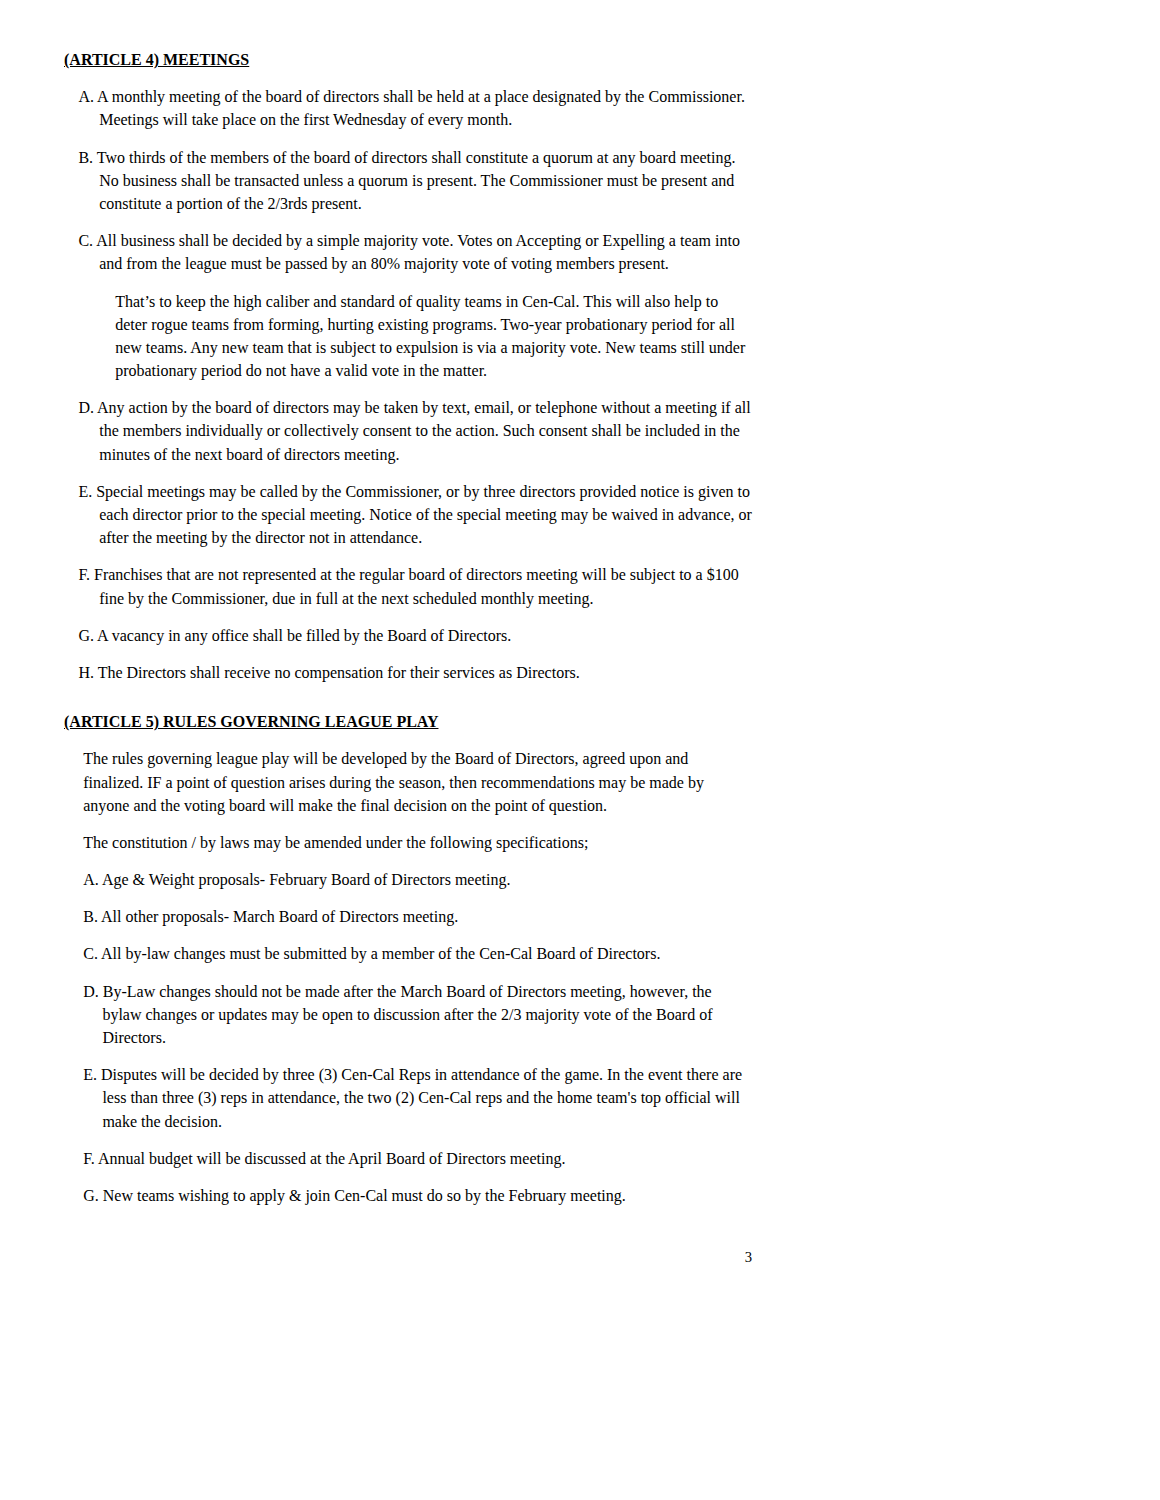(ARTICLE 4) MEETINGS
A. A monthly meeting of the board of directors shall be held at a place designated by the Commissioner. Meetings will take place on the first Wednesday of every month.
B. Two thirds of the members of the board of directors shall constitute a quorum at any board meeting. No business shall be transacted unless a quorum is present. The Commissioner must be present and constitute a portion of the 2/3rds present.
C. All business shall be decided by a simple majority vote. Votes on Accepting or Expelling a team into and from the league must be passed by an 80% majority vote of voting members present.
That’s to keep the high caliber and standard of quality teams in Cen-Cal. This will also help to deter rogue teams from forming, hurting existing programs. Two-year probationary period for all new teams. Any new team that is subject to expulsion is via a majority vote. New teams still under probationary period do not have a valid vote in the matter.
D. Any action by the board of directors may be taken by text, email, or telephone without a meeting if all the members individually or collectively consent to the action. Such consent shall be included in the minutes of the next board of directors meeting.
E. Special meetings may be called by the Commissioner, or by three directors provided notice is given to each director prior to the special meeting. Notice of the special meeting may be waived in advance, or after the meeting by the director not in attendance.
F. Franchises that are not represented at the regular board of directors meeting will be subject to a $100 fine by the Commissioner, due in full at the next scheduled monthly meeting.
G. A vacancy in any office shall be filled by the Board of Directors.
H. The Directors shall receive no compensation for their services as Directors.
(ARTICLE 5) RULES GOVERNING LEAGUE PLAY
The rules governing league play will be developed by the Board of Directors, agreed upon and finalized. IF a point of question arises during the season, then recommendations may be made by anyone and the voting board will make the final decision on the point of question.
The constitution / by laws may be amended under the following specifications;
A. Age & Weight proposals- February Board of Directors meeting.
B. All other proposals- March Board of Directors meeting.
C. All by-law changes must be submitted by a member of the Cen-Cal Board of Directors.
D. By-Law changes should not be made after the March Board of Directors meeting, however, the bylaw changes or updates may be open to discussion after the 2/3 majority vote of the Board of Directors.
E. Disputes will be decided by three (3) Cen-Cal Reps in attendance of the game. In the event there are less than three (3) reps in attendance, the two (2) Cen-Cal reps and the home team's top official will make the decision.
F. Annual budget will be discussed at the April Board of Directors meeting.
G. New teams wishing to apply & join Cen-Cal must do so by the February meeting.
3